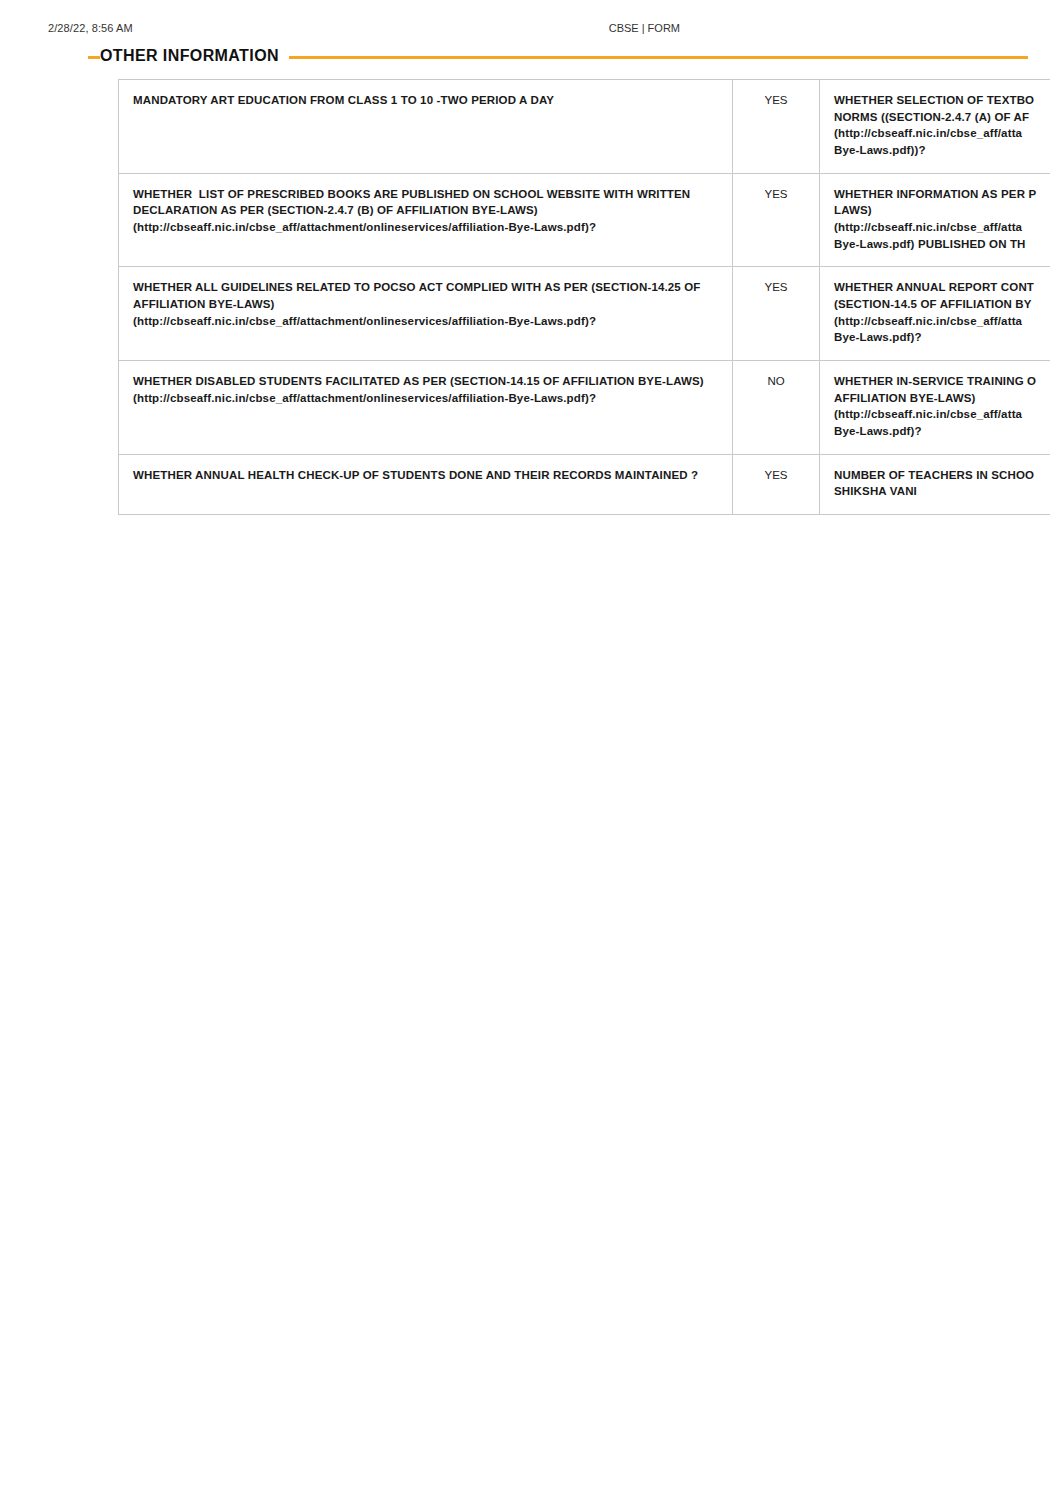2/28/22, 8:56 AM
CBSE | FORM
OTHER INFORMATION
| MANDATORY ART EDUCATION FROM CLASS 1 TO 10 -TWO PERIOD A DAY | YES | WHETHER SELECTION OF TEXTBO NORMS ((SECTION-2.4.7 (A) OF AF (http://cbseaff.nic.in/cbse_aff/atta Bye-Laws.pdf))? |
| WHETHER LIST OF PRESCRIBED BOOKS ARE PUBLISHED ON SCHOOL WEBSITE WITH WRITTEN DECLARATION AS PER (SECTION-2.4.7 (B) OF AFFILIATION BYE-LAWS) (http://cbseaff.nic.in/cbse_aff/attachment/onlineservices/affiliation-Bye-Laws.pdf)? | YES | WHETHER INFORMATION AS PER P LAWS) (http://cbseaff.nic.in/cbse_aff/atta Bye-Laws.pdf) PUBLISHED ON TH |
| WHETHER ALL GUIDELINES RELATED TO POCSO ACT COMPLIED WITH AS PER (SECTION-14.25 OF AFFILIATION BYE-LAWS) (http://cbseaff.nic.in/cbse_aff/attachment/onlineservices/affiliation-Bye-Laws.pdf)? | YES | WHETHER ANNUAL REPORT CONT (SECTION-14.5 OF AFFILIATION BY (http://cbseaff.nic.in/cbse_aff/atta Bye-Laws.pdf)? |
| WHETHER DISABLED STUDENTS FACILITATED AS PER (SECTION-14.15 OF AFFILIATION BYE-LAWS) (http://cbseaff.nic.in/cbse_aff/attachment/onlineservices/affiliation-Bye-Laws.pdf)? | NO | WHETHER IN-SERVICE TRAINING O AFFILIATION BYE-LAWS) (http://cbseaff.nic.in/cbse_aff/atta Bye-Laws.pdf)? |
| WHETHER ANNUAL HEALTH CHECK-UP OF STUDENTS DONE AND THEIR RECORDS MAINTAINED ? | YES | NUMBER OF TEACHERS IN SCHOO SHIKSHA VANI |